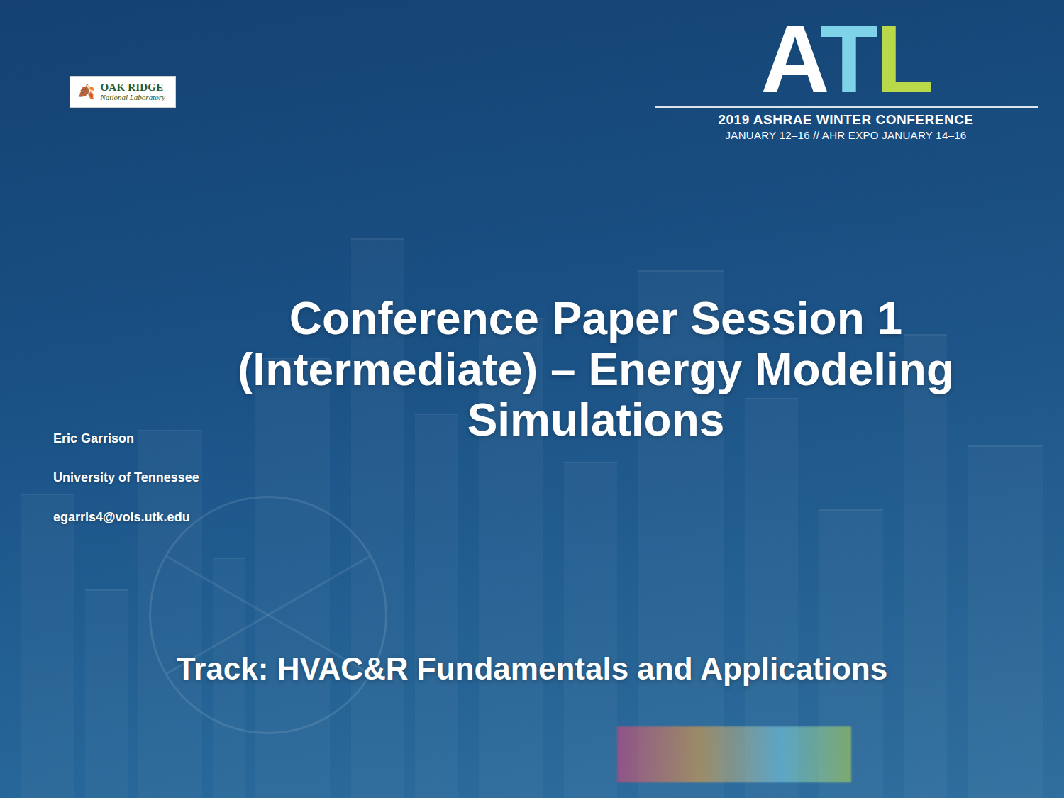🍂
OAK RIDGE
National Laboratory
ATL
2019 ASHRAE WINTER CONFERENCE
JANUARY 12–16 // AHR EXPO JANUARY 14–16
Conference Paper Session 1 (Intermediate) – Energy Modeling Simulations
Eric Garrison
University of Tennessee
egarris4@vols.utk.edu
Track: HVAC&R Fundamentals and Applications